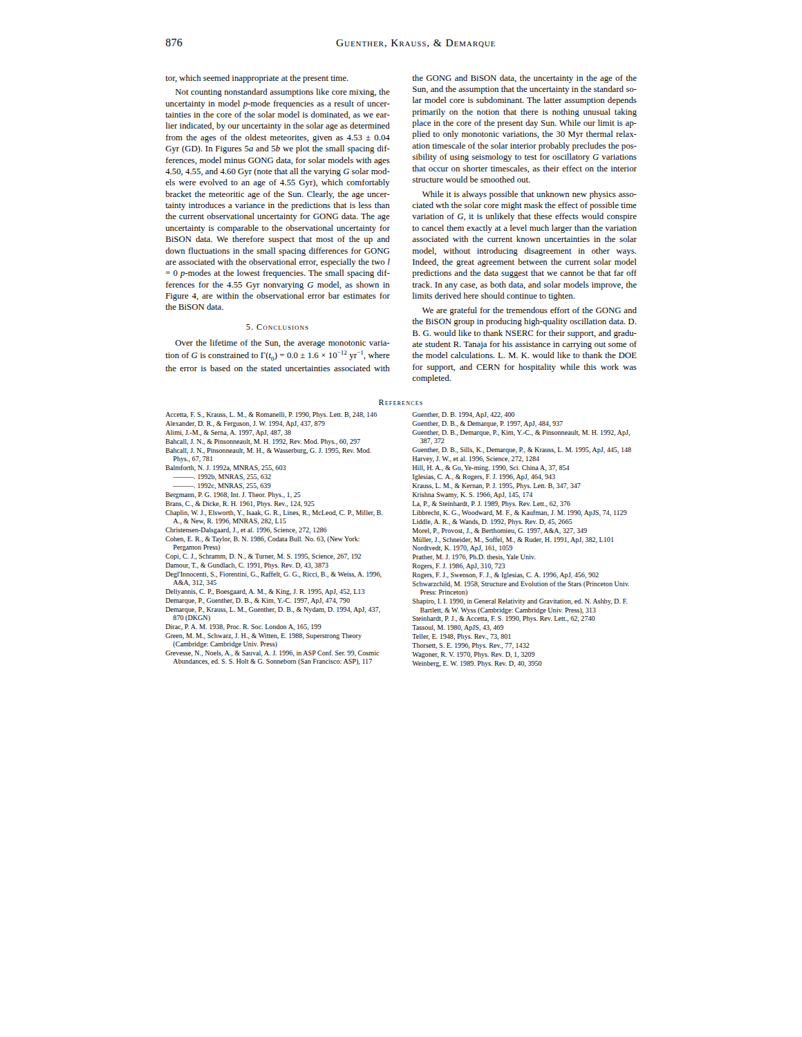876 Guenther, Krauss, & Demarque
tor, which seemed inappropriate at the present time.
Not counting nonstandard assumptions like core mixing, the uncertainty in model p-mode frequencies as a result of uncertainties in the core of the solar model is dominated, as we earlier indicated, by our uncertainty in the solar age as determined from the ages of the oldest meteorites, given as 4.53 ± 0.04 Gyr (GD). In Figures 5a and 5b we plot the small spacing differences, model minus GONG data, for solar models with ages 4.50, 4.55, and 4.60 Gyr (note that all the varying G solar models were evolved to an age of 4.55 Gyr), which comfortably bracket the meteoritic age of the Sun. Clearly, the age uncertainty introduces a variance in the predictions that is less than the current observational uncertainty for GONG data. The age uncertainty is comparable to the observational uncertainty for BiSON data. We therefore suspect that most of the up and down fluctuations in the small spacing differences for GONG are associated with the observational error, especially the two l = 0 p-modes at the lowest frequencies. The small spacing differences for the 4.55 Gyr nonvarying G model, as shown in Figure 4, are within the observational error bar estimates for the BiSON data.
5. Conclusions
Over the lifetime of the Sun, the average monotonic variation of G is constrained to Γ(t0) = 0.0 ± 1.6 × 10−12 yr−1, where the error is based on the stated uncertainties associated with the GONG and BiSON data, the uncertainty in the age of the Sun, and the assumption that the uncertainty in the standard solar model core is subdominant. The latter assumption depends primarily on the notion that there is nothing unusual taking place in the core of the present day Sun. While our limit is applied to only monotonic variations, the 30 Myr thermal relaxation timescale of the solar interior probably precludes the possibility of using seismology to test for oscillatory G variations that occur on shorter timescales, as their effect on the interior structure would be smoothed out.
While it is always possible that unknown new physics associated wth the solar core might mask the effect of possible time variation of G, it is unlikely that these effects would conspire to cancel them exactly at a level much larger than the variation associated with the current known uncertainties in the solar model, without introducing disagreement in other ways. Indeed, the great agreement between the current solar model predictions and the data suggest that we cannot be that far off track. In any case, as both data, and solar models improve, the limits derived here should continue to tighten.
We are grateful for the tremendous effort of the GONG and the BiSON group in producing high-quality oscillation data. D. B. G. would like to thank NSERC for their support, and graduate student R. Tanaja for his assistance in carrying out some of the model calculations. L. M. K. would like to thank the DOE for support, and CERN for hospitality while this work was completed.
References
Accetta, F. S., Krauss, L. M., & Romanelli, P. 1990, Phys. Lett. B, 248, 146
Alexander, D. R., & Ferguson, J. W. 1994, ApJ, 437, 879
Alimi, J.-M., & Serna, A. 1997, ApJ, 487, 38
Bahcall, J. N., & Pinsonneault, M. H. 1992, Rev. Mod. Phys., 60, 297
Bahcall, J. N., Pinsonneault, M. H., & Wasserburg, G. J. 1995, Rev. Mod. Phys., 67, 781
Balmforth, N. J. 1992a, MNRAS, 255, 603
———. 1992b, MNRAS, 255, 632
———. 1992c, MNRAS, 255, 639
Bergmann, P. G. 1968, Int. J. Theor. Phys., 1, 25
Brans, C., & Dicke, R. H. 1961, Phys. Rev., 124, 925
Chaplin, W. J., Elsworth, Y., Isaak, G. R., Lines, R., McLeod, C. P., Miller, B. A., & New, R. 1996, MNRAS, 282, L15
Christensen-Dalsgaard, J., et al. 1996, Science, 272, 1286
Cohen, E. R., & Taylor, B. N. 1986, Codata Bull. No. 63, (New York: Pergamon Press)
Copi, C. J., Schramm, D. N., & Turner, M. S. 1995, Science, 267, 192
Damour, T., & Gundlach, C. 1991, Phys. Rev. D, 43, 3873
Degl'Innocenti, S., Fiorentini, G., Raffelt, G. G., Ricci, B., & Weiss, A. 1996, A&A, 312, 345
Deliyannis, C. P., Boesgaard, A. M., & King, J. R. 1995, ApJ, 452, L13
Demarque, P., Guenther, D. B., & Kim, Y.-C. 1997, ApJ, 474, 790
Demarque, P., Krauss, L. M., Guenther, D. B., & Nydam, D. 1994, ApJ, 437, 870 (DKGN)
Dirac, P. A. M. 1938, Proc. R. Soc. London A, 165, 199
Green, M. M., Schwarz, J. H., & Witten, E. 1988, Superstrong Theory (Cambridge: Cambridge Univ. Press)
Grevesse, N., Noels, A., & Sauval, A. J. 1996, in ASP Conf. Ser. 99, Cosmic Abundances, ed. S. S. Holt & G. Sonneborn (San Francisco: ASP), 117
Guenther, D. B. 1994, ApJ, 422, 400
Guenther, D. B., & Demarque, P. 1997, ApJ, 484, 937
Guenther, D. B., Demarque, P., Kim, Y.-C., & Pinsonneault, M. H. 1992, ApJ, 387, 372
Guenther, D. B., Sills, K., Demarque, P., & Krauss, L. M. 1995, ApJ, 445, 148
Harvey, J. W., et al. 1996, Science, 272, 1284
Hill, H. A., & Gu, Ye-ming. 1990, Sci. China A, 37, 854
Iglesias, C. A., & Rogers, F. J. 1996, ApJ, 464, 943
Krauss, L. M., & Kernan, P. J. 1995, Phys. Lett. B, 347, 347
Krishna Swamy, K. S. 1966, ApJ, 145, 174
La, P., & Steinhardt, P. J. 1989, Phys. Rev. Lett., 62, 376
Libbrecht, K. G., Woodward, M. F., & Kaufman, J. M. 1990, ApJS, 74, 1129
Liddle, A. R., & Wands, D. 1992, Phys. Rev. D, 45, 2665
Morel, P., Provost, J., & Berthomieu, G. 1997, A&A, 327, 349
Müller, J., Schneider, M., Soffel, M., & Ruder, H. 1991, ApJ, 382, L101
Nordtvedt, K. 1970, ApJ, 161, 1059
Prather, M. J. 1976, Ph.D. thesis, Yale Univ.
Rogers, F. J. 1986, ApJ, 310, 723
Rogers, F. J., Swenson, F. J., & Iglesias, C. A. 1996, ApJ, 456, 902
Schwarzchild, M. 1958, Structure and Evolution of the Stars (Princeton Univ. Press: Princeton)
Shapiro, I. I. 1990, in General Relativity and Gravitation, ed. N. Ashby, D. F. Bartlett, & W. Wyss (Cambridge: Cambridge Univ. Press), 313
Steinhardt, P. J., & Accetta, F. S. 1990, Phys. Rev. Lett., 62, 2740
Tassoul, M. 1980, ApJS, 43, 469
Teller, E. 1948, Phys. Rev., 73, 801
Thorsett, S. E. 1996, Phys. Rev., 77, 1432
Wagoner, R. V. 1970, Phys. Rev. D, 1, 3209
Weinberg, E. W. 1989. Phys. Rev. D, 40, 3950